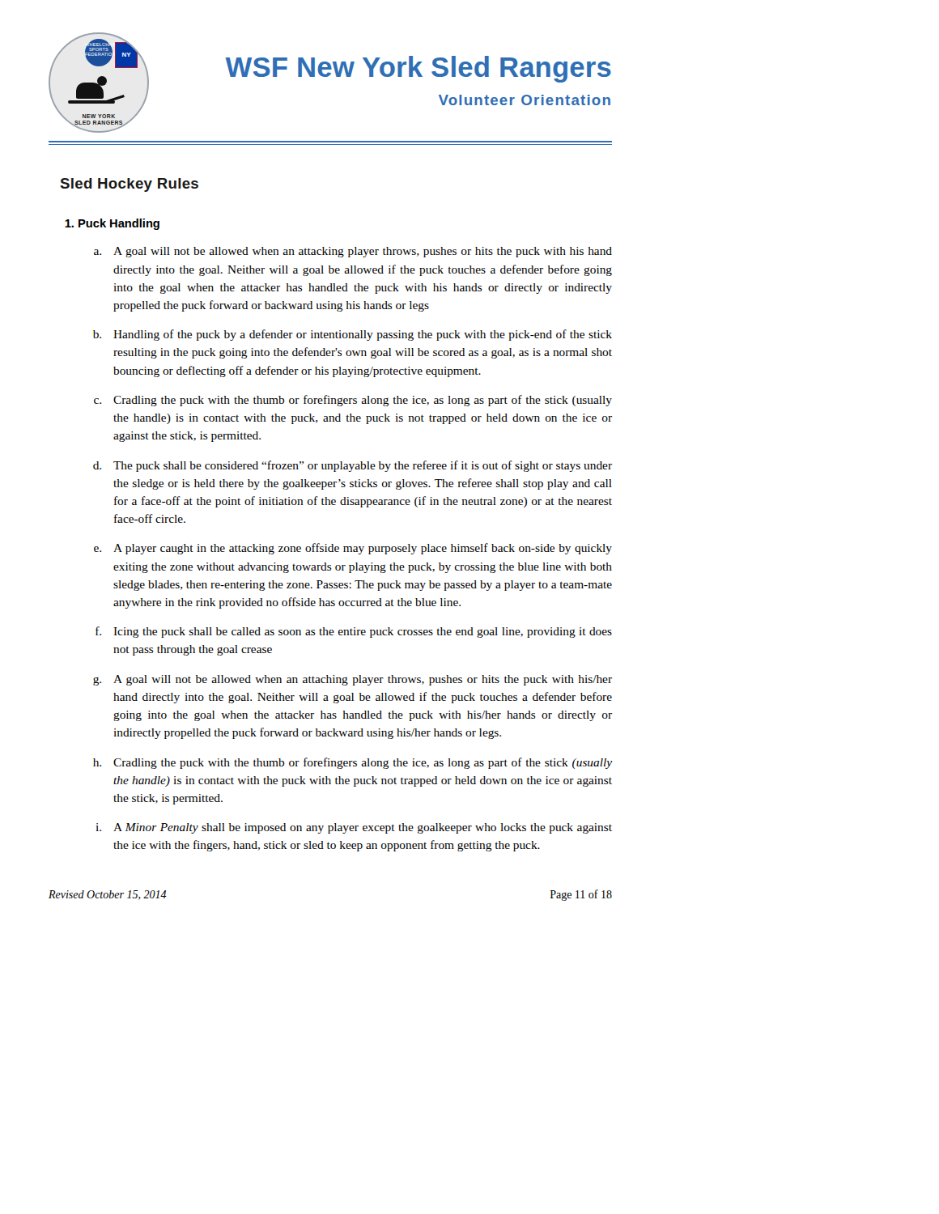WHEELCHAIR
SPORTS
FEDERATION
NY
NEW YORK
SLED RANGERS
WSF New York Sled Rangers
Volunteer Orientation
Sled Hockey Rules
Puck Handling
A goal will not be allowed when an attacking player throws, pushes or hits the puck with his hand directly into the goal. Neither will a goal be allowed if the puck touches a defender before going into the goal when the attacker has handled the puck with his hands or directly or indirectly propelled the puck forward or backward using his hands or legs
Handling of the puck by a defender or intentionally passing the puck with the pick-end of the stick resulting in the puck going into the defender's own goal will be scored as a goal, as is a normal shot bouncing or deflecting off a defender or his playing/protective equipment.
Cradling the puck with the thumb or forefingers along the ice, as long as part of the stick (usually the handle) is in contact with the puck, and the puck is not trapped or held down on the ice or against the stick, is permitted.
The puck shall be considered “frozen” or unplayable by the referee if it is out of sight or stays under the sledge or is held there by the goalkeeper’s sticks or gloves. The referee shall stop play and call for a face-off at the point of initiation of the disappearance (if in the neutral zone) or at the nearest face-off circle.
A player caught in the attacking zone offside may purposely place himself back on-side by quickly exiting the zone without advancing towards or playing the puck, by crossing the blue line with both sledge blades, then re-entering the zone. Passes: The puck may be passed by a player to a team-mate anywhere in the rink provided no offside has occurred at the blue line.
Icing the puck shall be called as soon as the entire puck crosses the end goal line, providing it does not pass through the goal crease
A goal will not be allowed when an attaching player throws, pushes or hits the puck with his/her hand directly into the goal. Neither will a goal be allowed if the puck touches a defender before going into the goal when the attacker has handled the puck with his/her hands or directly or indirectly propelled the puck forward or backward using his/her hands or legs.
Cradling the puck with the thumb or forefingers along the ice, as long as part of the stick (usually the handle) is in contact with the puck with the puck not trapped or held down on the ice or against the stick, is permitted.
A Minor Penalty shall be imposed on any player except the goalkeeper who locks the puck against the ice with the fingers, hand, stick or sled to keep an opponent from getting the puck.
Revised October 15, 2014
Page 11 of 18